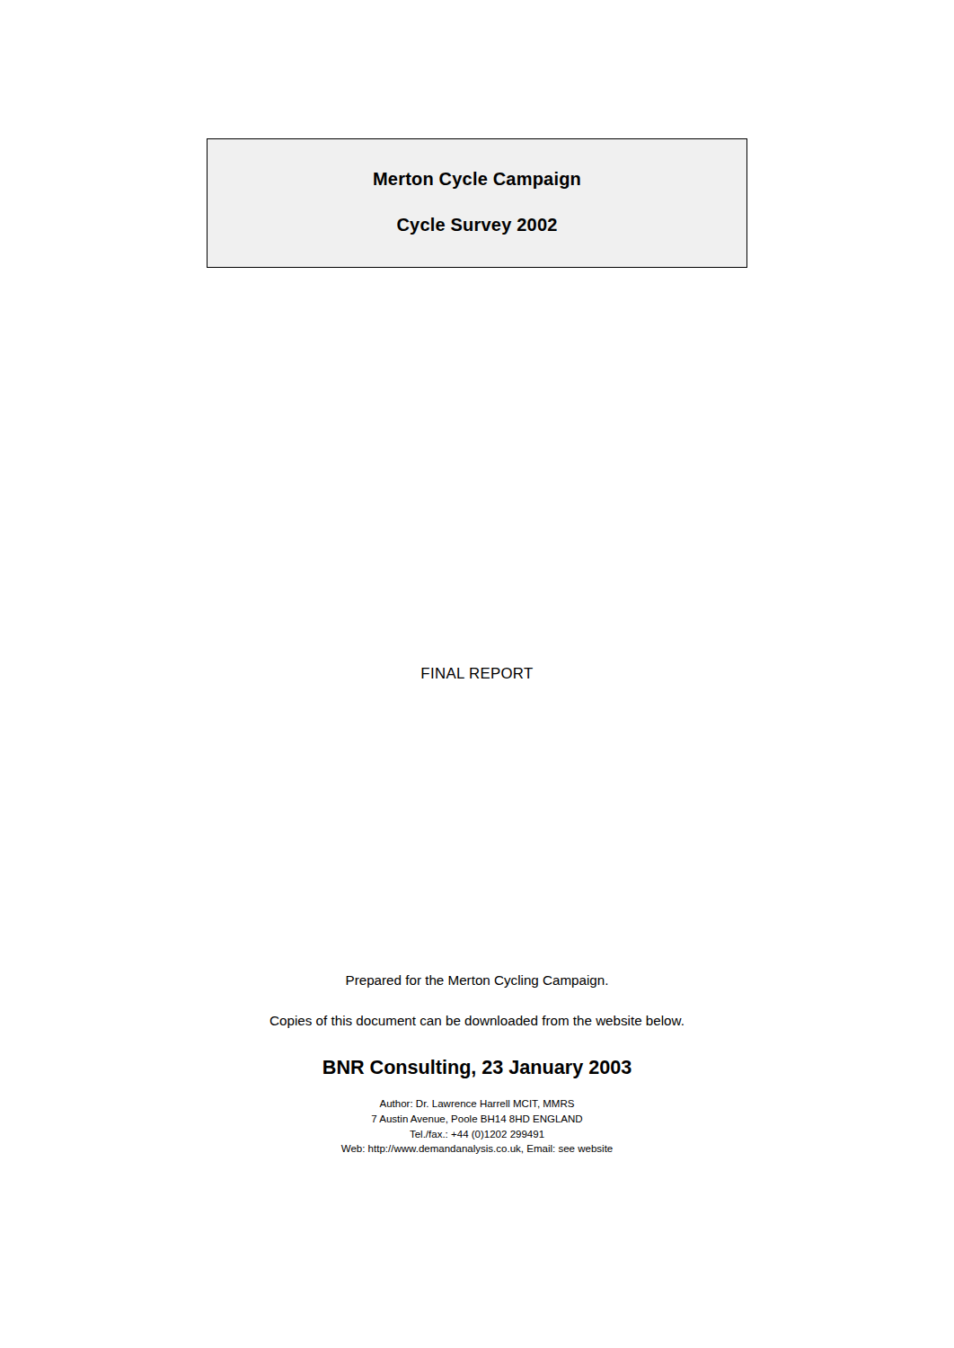Merton Cycle Campaign
Cycle Survey 2002
FINAL REPORT
Prepared for the Merton Cycling Campaign.
Copies of this document can be downloaded from the website below.
BNR Consulting, 23 January 2003
Author: Dr. Lawrence Harrell MCIT, MMRS
7 Austin Avenue, Poole BH14 8HD ENGLAND
Tel./fax.: +44 (0)1202 299491
Web: http://www.demandanalysis.co.uk, Email: see website